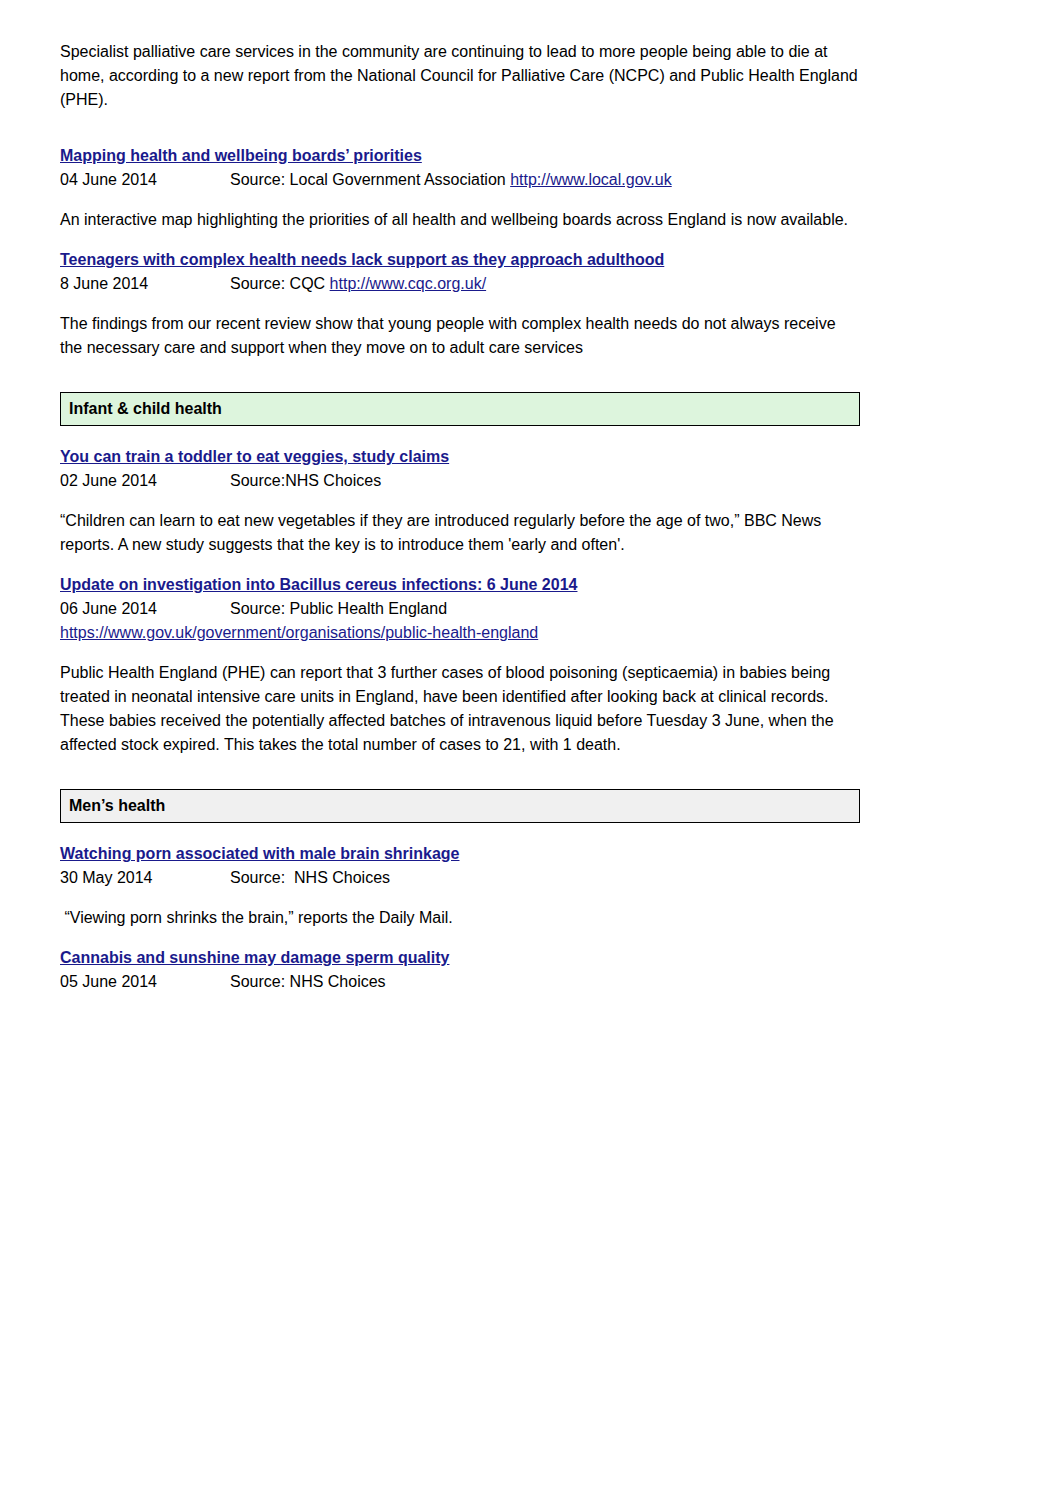Specialist palliative care services in the community are continuing to lead to more people being able to die at home, according to a new report from the National Council for Palliative Care (NCPC) and Public Health England (PHE).
Mapping health and wellbeing boards’ priorities
04 June 2014 Source: Local Government Association http://www.local.gov.uk
An interactive map highlighting the priorities of all health and wellbeing boards across England is now available.
Teenagers with complex health needs lack support as they approach adulthood
8 June 2014 Source: CQC http://www.cqc.org.uk/
The findings from our recent review show that young people with complex health needs do not always receive the necessary care and support when they move on to adult care services
Infant & child health
You can train a toddler to eat veggies, study claims
02 June 2014 Source:NHS Choices
“Children can learn to eat new vegetables if they are introduced regularly before the age of two,” BBC News reports. A new study suggests that the key is to introduce them 'early and often'.
Update on investigation into Bacillus cereus infections: 6 June 2014
06 June 2014 Source: Public Health England
https://www.gov.uk/government/organisations/public-health-england
Public Health England (PHE) can report that 3 further cases of blood poisoning (septicaemia) in babies being treated in neonatal intensive care units in England, have been identified after looking back at clinical records. These babies received the potentially affected batches of intravenous liquid before Tuesday 3 June, when the affected stock expired. This takes the total number of cases to 21, with 1 death.
Men’s health
Watching porn associated with male brain shrinkage
30 May 2014 Source: NHS Choices
“Viewing porn shrinks the brain,” reports the Daily Mail.
Cannabis and sunshine may damage sperm quality
05 June 2014 Source: NHS Choices